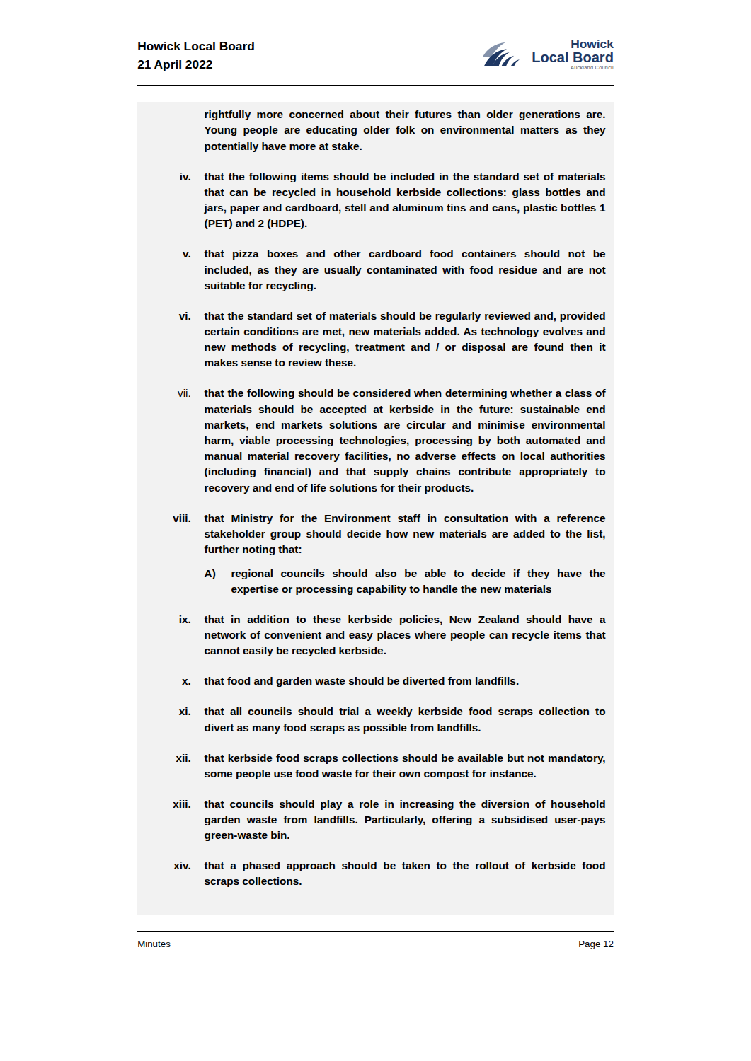Howick Local Board
21 April 2022
Howick
Local Board
Auckland Council
rightfully more concerned about their futures than older generations are. Young people are educating older folk on environmental matters as they potentially have more at stake.
iv.
that the following items should be included in the standard set of materials that can be recycled in household kerbside collections: glass bottles and jars, paper and cardboard, stell and aluminum tins and cans, plastic bottles 1 (PET) and 2 (HDPE).
v.
that pizza boxes and other cardboard food containers should not be included, as they are usually contaminated with food residue and are not suitable for recycling.
vi.
that the standard set of materials should be regularly reviewed and, provided certain conditions are met, new materials added. As technology evolves and new methods of recycling, treatment and / or disposal are found then it makes sense to review these.
vii.
that the following should be considered when determining whether a class of materials should be accepted at kerbside in the future: sustainable end markets, end markets solutions are circular and minimise environmental harm, viable processing technologies, processing by both automated and manual material recovery facilities, no adverse effects on local authorities (including financial) and that supply chains contribute appropriately to recovery and end of life solutions for their products.
viii.
that Ministry for the Environment staff in consultation with a reference stakeholder group should decide how new materials are added to the list, further noting that:
A)
regional councils should also be able to decide if they have the expertise or processing capability to handle the new materials
ix.
that in addition to these kerbside policies, New Zealand should have a network of convenient and easy places where people can recycle items that cannot easily be recycled kerbside.
x.
that food and garden waste should be diverted from landfills.
xi.
that all councils should trial a weekly kerbside food scraps collection to divert as many food scraps as possible from landfills.
xii.
that kerbside food scraps collections should be available but not mandatory, some people use food waste for their own compost for instance.
xiii.
that councils should play a role in increasing the diversion of household garden waste from landfills. Particularly, offering a subsidised user-pays green-waste bin.
xiv.
that a phased approach should be taken to the rollout of kerbside food scraps collections.
Minutes
Page 12